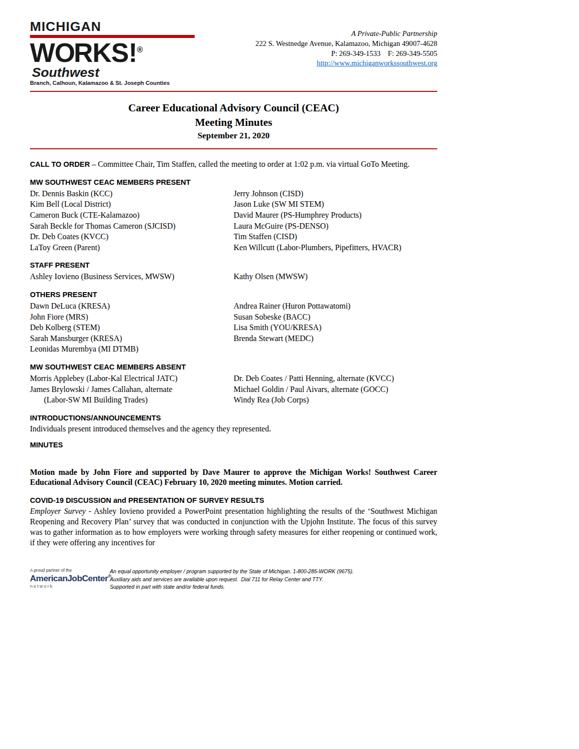MICHIGAN
WORKS!®Southwest
Branch, Calhoun, Kalamazoo & St. Joseph Counties
A Private-Public Partnership
222 S. Westnedge Avenue, Kalamazoo, Michigan 49007-4628
P: 269-349-1533 F: 269-349-5505
http://www.michiganworkssouthwest.org
Career Educational Advisory Council (CEAC) Meeting Minutes September 21, 2020
CALL TO ORDER – Committee Chair, Tim Staffen, called the meeting to order at 1:02 p.m. via virtual GoTo Meeting.
MW SOUTHWEST CEAC MEMBERS PRESENT
| Dr. Dennis Baskin (KCC) | Jerry Johnson (CISD) |
| Kim Bell (Local District) | Jason Luke (SW MI STEM) |
| Cameron Buck (CTE-Kalamazoo) | David Maurer (PS-Humphrey Products) |
| Sarah Beckle for Thomas Cameron (SJCISD) | Laura McGuire (PS-DENSO) |
| Dr. Deb Coates (KVCC) | Tim Staffen (CISD) |
| LaToy Green (Parent) | Ken Willcutt (Labor-Plumbers, Pipefitters, HVACR) |
STAFF PRESENT
| Ashley Iovieno (Business Services, MWSW) | Kathy Olsen (MWSW) |
OTHERS PRESENT
| Dawn DeLuca (KRESA) | Andrea Rainer (Huron Pottawatomi) |
| John Fiore (MRS) | Susan Sobeske (BACC) |
| Deb Kolberg (STEM) | Lisa Smith (YOU/KRESA) |
| Sarah Mansburger (KRESA) | Brenda Stewart (MEDC) |
| Leonidas Murembya (MI DTMB) | |
MW SOUTHWEST CEAC MEMBERS ABSENT
| Morris Applebey (Labor-Kal Electrical JATC) | Dr. Deb Coates / Patti Henning, alternate (KVCC) |
| James Brylowski / James Callahan, alternate (Labor-SW MI Building Trades) | Michael Goldin / Paul Aivars, alternate (GOCC) Windy Rea (Job Corps) |
INTRODUCTIONS/ANNOUNCEMENTS
Individuals present introduced themselves and the agency they represented.
MINUTES
Motion made by John Fiore and supported by Dave Maurer to approve the Michigan Works! Southwest Career Educational Advisory Council (CEAC) February 10, 2020 meeting minutes. Motion carried.
COVID-19 DISCUSSION and PRESENTATION OF SURVEY RESULTS
Employer Survey - Ashley Iovieno provided a PowerPoint presentation highlighting the results of the ‘Southwest Michigan Reopening and Recovery Plan’ survey that was conducted in conjunction with the Upjohn Institute. The focus of this survey was to gather information as to how employers were working through safety measures for either reopening or continued work, if they were offering any incentives for
A proud partner of the
AmericanJobCenter®
network
An equal opportunity employer / program supported by the State of Michigan. 1-800-285-WORK (9675).
Auxiliary aids and services are available upon request. Dial 711 for Relay Center and TTY.
Supported in part with state and/or federal funds.